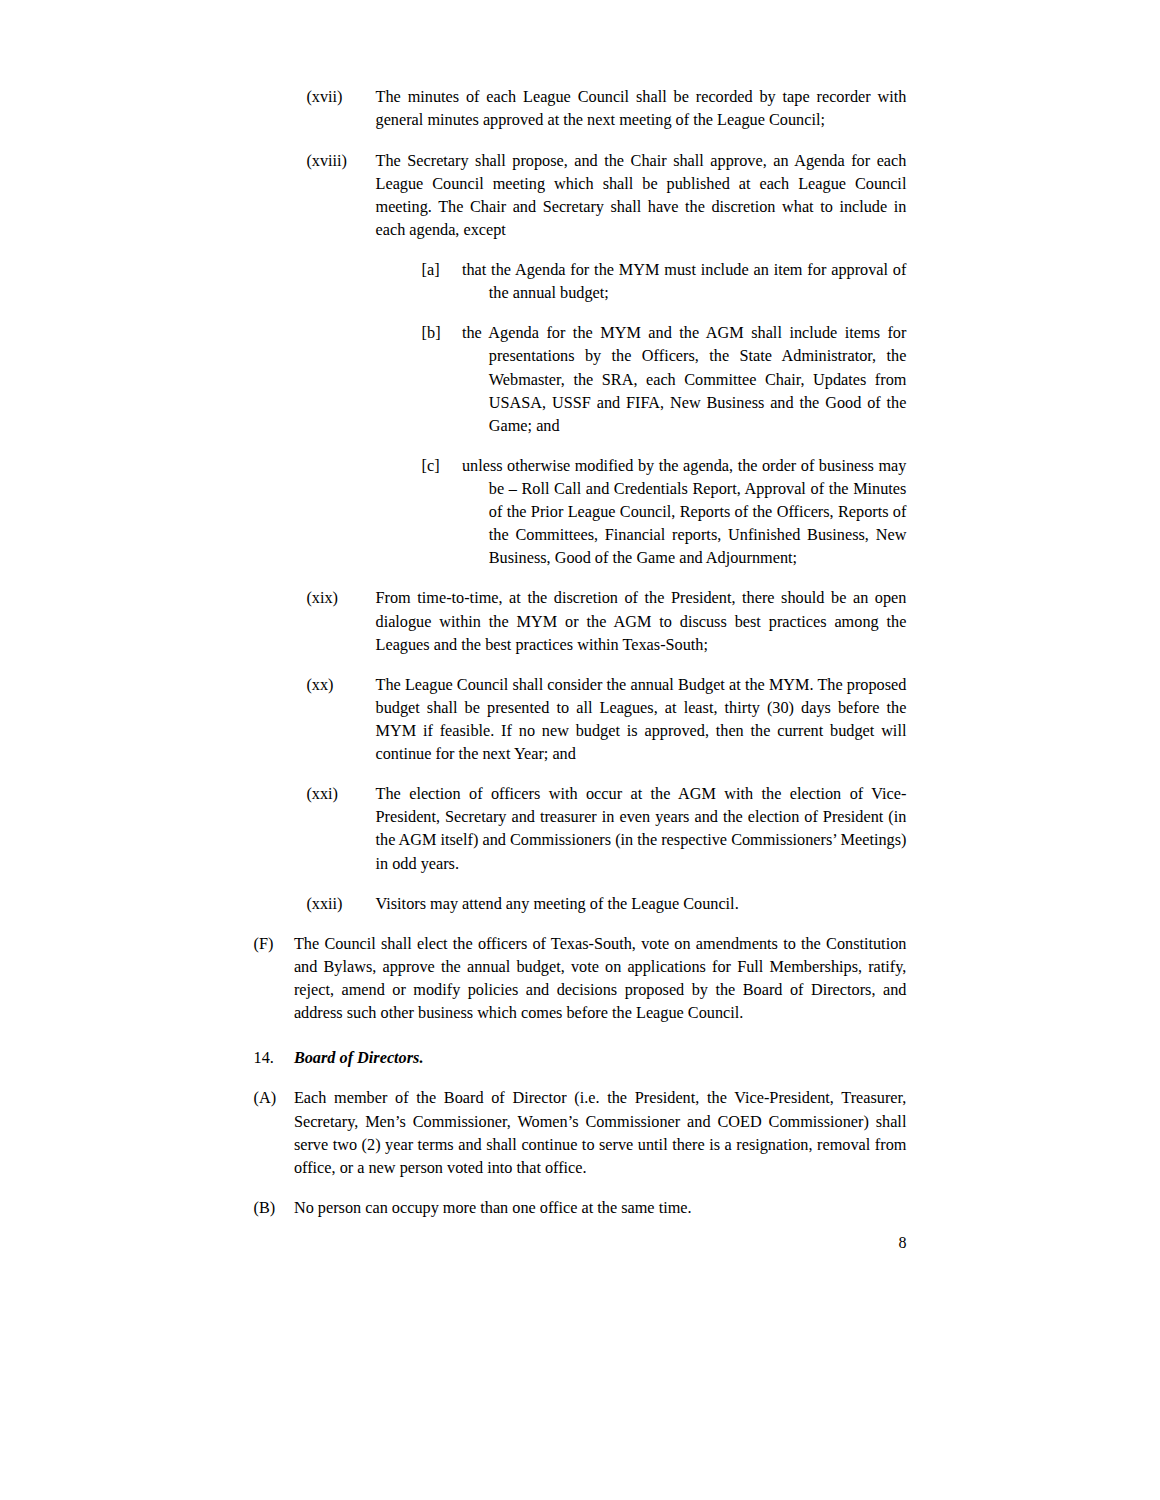(xvii)
The minutes of each League Council shall be recorded by tape recorder with general minutes approved at the next meeting of the League Council;
(xviii)
The Secretary shall propose, and the Chair shall approve, an Agenda for each League Council meeting which shall be published at each League Council meeting. The Chair and Secretary shall have the discretion what to include in each agenda, except
[a]
that the Agenda for the MYM must include an item for approval of the annual budget;
[b]
the Agenda for the MYM and the AGM shall include items for presentations by the Officers, the State Administrator, the Webmaster, the SRA, each Committee Chair, Updates from USASA, USSF and FIFA, New Business and the Good of the Game; and
[c]
unless otherwise modified by the agenda, the order of business may be – Roll Call and Credentials Report, Approval of the Minutes of the Prior League Council, Reports of the Officers, Reports of the Committees, Financial reports, Unfinished Business, New Business, Good of the Game and Adjournment;
(xix)
From time-to-time, at the discretion of the President, there should be an open dialogue within the MYM or the AGM to discuss best practices among the Leagues and the best practices within Texas-South;
(xx)
The League Council shall consider the annual Budget at the MYM. The proposed budget shall be presented to all Leagues, at least, thirty (30) days before the MYM if feasible. If no new budget is approved, then the current budget will continue for the next Year; and
(xxi)
The election of officers with occur at the AGM with the election of Vice-President, Secretary and treasurer in even years and the election of President (in the AGM itself) and Commissioners (in the respective Commissioners’ Meetings) in odd years.
(xxii)
Visitors may attend any meeting of the League Council.
(F)
The Council shall elect the officers of Texas-South, vote on amendments to the Constitution and Bylaws, approve the annual budget, vote on applications for Full Memberships, ratify, reject, amend or modify policies and decisions proposed by the Board of Directors, and address such other business which comes before the League Council.
14.
Board of Directors.
(A)
Each member of the Board of Director (i.e. the President, the Vice-President, Treasurer, Secretary, Men’s Commissioner, Women’s Commissioner and COED Commissioner) shall serve two (2) year terms and shall continue to serve until there is a resignation, removal from office, or a new person voted into that office.
(B)
No person can occupy more than one office at the same time.
8